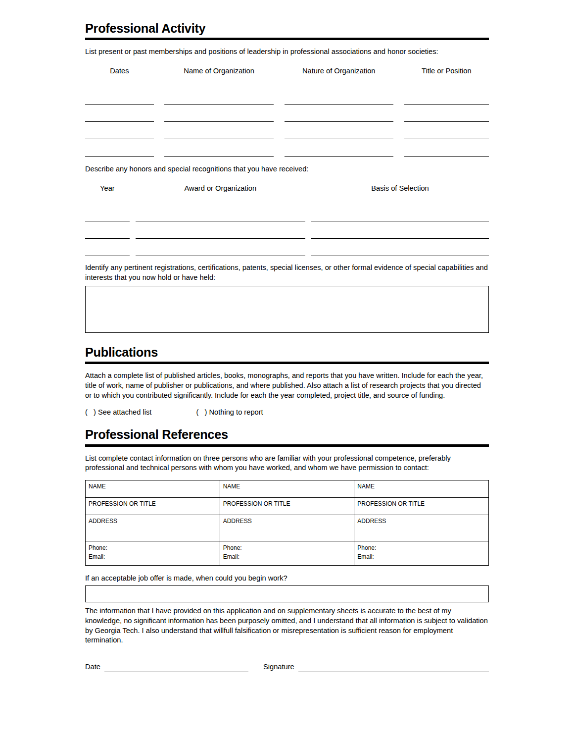Professional Activity
List present or past memberships and positions of leadership in professional associations and honor societies:
| Dates | | Name of Organization | | Nature of Organization | | Title or Position |
| --- | --- | --- | --- | --- | --- | --- |
Describe any honors and special recognitions that you have received:
| Year | | Award or Organization | | Basis of Selection |
| --- | --- | --- | --- | --- |
Identify any pertinent registrations, certifications, patents, special licenses, or other formal evidence of special capabilities and interests that you now hold or have held:
Publications
Attach a complete list of published articles, books, monographs, and reports that you have written. Include for each the year, title of work, name of publisher or publications, and where published. Also attach a list of research projects that you directed or to which you contributed significantly. Include for each the year completed, project title, and source of funding.
( ) See attached list ( ) Nothing to report
Professional References
List complete contact information on three persons who are familiar with your professional competence, preferably professional and technical persons with whom you have worked, and whom we have permission to contact:
| NAME | NAME | NAME |
| PROFESSION OR TITLE | PROFESSION OR TITLE | PROFESSION OR TITLE |
| ADDRESS | ADDRESS | ADDRESS |
| Phone: Email: | Phone: Email: | Phone: Email: |
If an acceptable job offer is made, when could you begin work?
The information that I have provided on this application and on supplementary sheets is accurate to the best of my knowledge, no significant information has been purposely omitted, and I understand that all information is subject to validation by Georgia Tech. I also understand that willfull falsification or misrepresentation is sufficient reason for employment termination.
Date
Signature